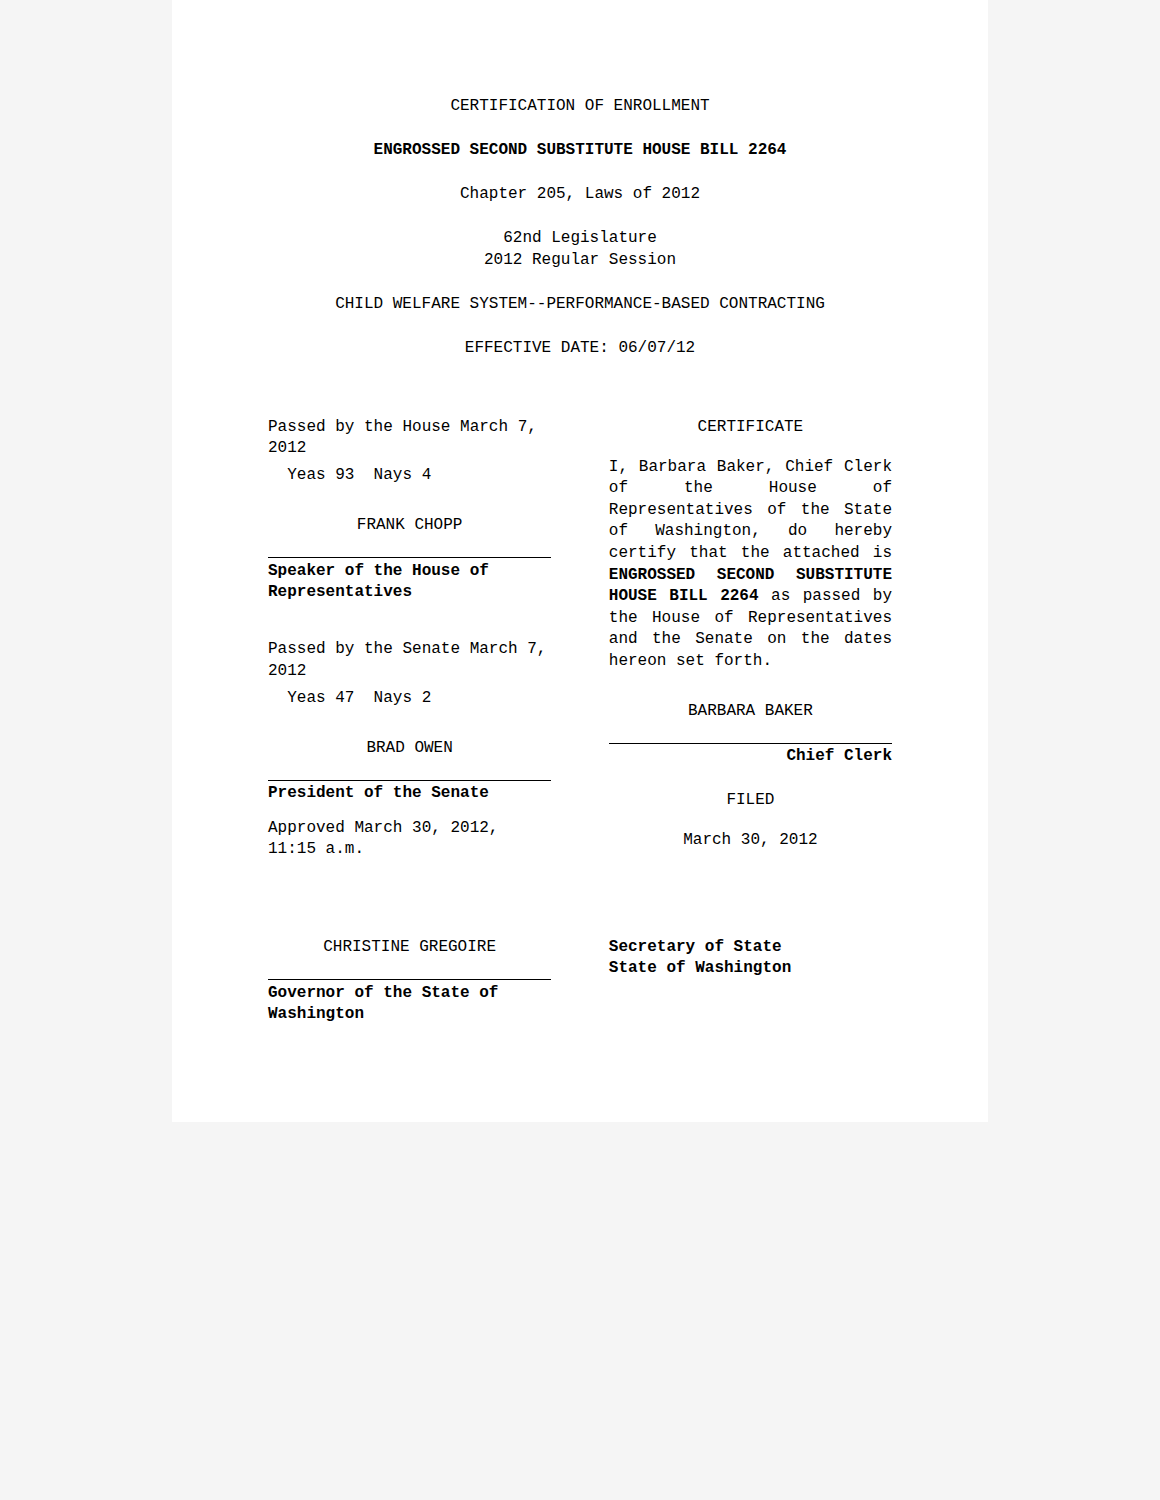CERTIFICATION OF ENROLLMENT
ENGROSSED SECOND SUBSTITUTE HOUSE BILL 2264
Chapter 205, Laws of 2012
62nd Legislature
2012 Regular Session
CHILD WELFARE SYSTEM--PERFORMANCE-BASED CONTRACTING
EFFECTIVE DATE: 06/07/12
Passed by the House March 7, 2012
Yeas 93 Nays 4
FRANK CHOPP
Speaker of the House of Representatives
Passed by the Senate March 7, 2012
Yeas 47 Nays 2
BRAD OWEN
President of the Senate
Approved March 30, 2012, 11:15 a.m.
CERTIFICATE
I, Barbara Baker, Chief Clerk of the House of Representatives of the State of Washington, do hereby certify that the attached is ENGROSSED SECOND SUBSTITUTE HOUSE BILL 2264 as passed by the House of Representatives and the Senate on the dates hereon set forth.
BARBARA BAKER
Chief Clerk
FILED
March 30, 2012
CHRISTINE GREGOIRE
Governor of the State of Washington
Secretary of State
State of Washington